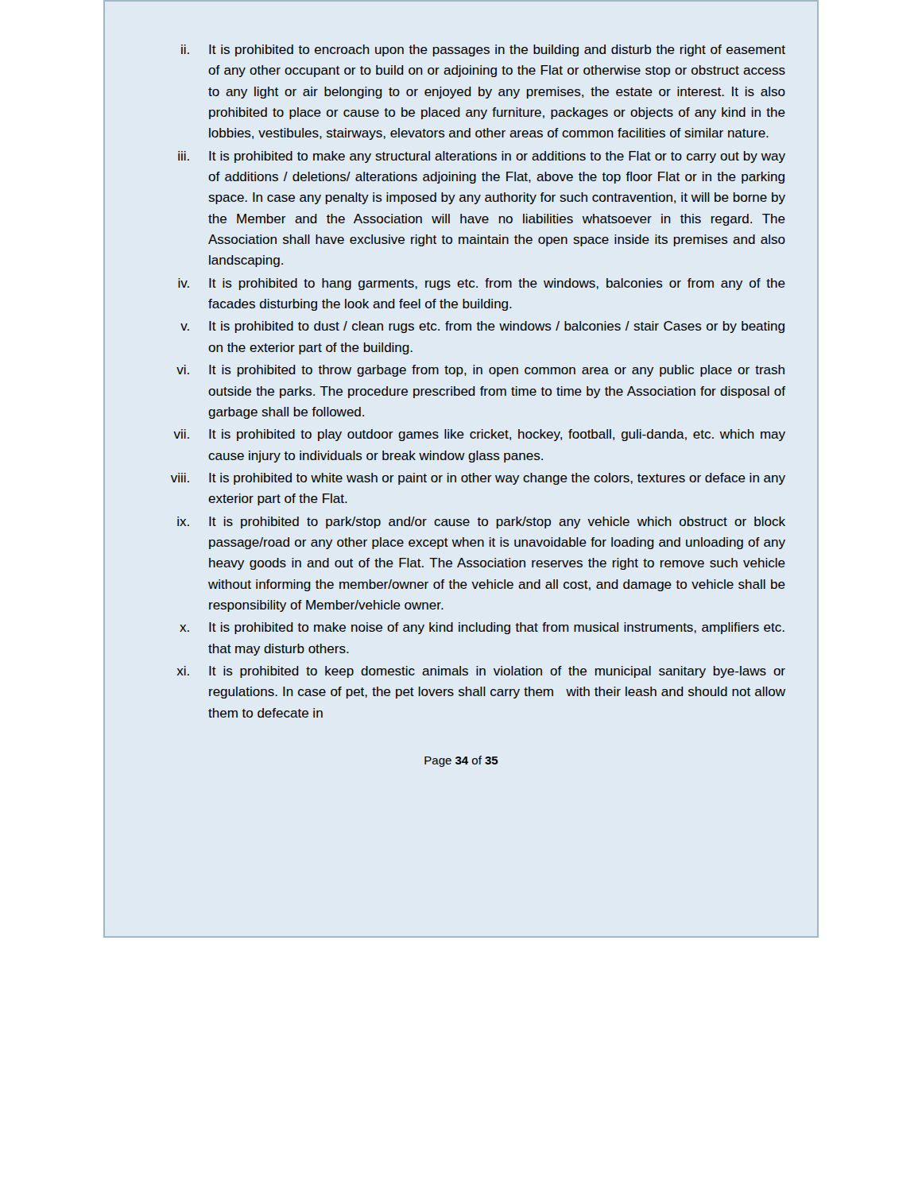It is prohibited to encroach upon the passages in the building and disturb the right of easement of any other occupant or to build on or adjoining to the Flat or otherwise stop or obstruct access to any light or air belonging to or enjoyed by any premises, the estate or interest. It is also prohibited to place or cause to be placed any furniture, packages or objects of any kind in the lobbies, vestibules, stairways, elevators and other areas of common facilities of similar nature.
It is prohibited to make any structural alterations in or additions to the Flat or to carry out by way of additions / deletions/ alterations adjoining the Flat, above the top floor Flat or in the parking space. In case any penalty is imposed by any authority for such contravention, it will be borne by the Member and the Association will have no liabilities whatsoever in this regard. The Association shall have exclusive right to maintain the open space inside its premises and also landscaping.
It is prohibited to hang garments, rugs etc. from the windows, balconies or from any of the facades disturbing the look and feel of the building.
It is prohibited to dust / clean rugs etc. from the windows / balconies / stair Cases or by beating on the exterior part of the building.
It is prohibited to throw garbage from top, in open common area or any public place or trash outside the parks. The procedure prescribed from time to time by the Association for disposal of garbage shall be followed.
It is prohibited to play outdoor games like cricket, hockey, football, guli-danda, etc. which may cause injury to individuals or break window glass panes.
It is prohibited to white wash or paint or in other way change the colors, textures or deface in any exterior part of the Flat.
It is prohibited to park/stop and/or cause to park/stop any vehicle which obstruct or block passage/road or any other place except when it is unavoidable for loading and unloading of any heavy goods in and out of the Flat. The Association reserves the right to remove such vehicle without informing the member/owner of the vehicle and all cost, and damage to vehicle shall be responsibility of Member/vehicle owner.
It is prohibited to make noise of any kind including that from musical instruments, amplifiers etc. that may disturb others.
It is prohibited to keep domestic animals in violation of the municipal sanitary bye-laws or regulations. In case of pet, the pet lovers shall carry them with their leash and should not allow them to defecate in
Page 34 of 35